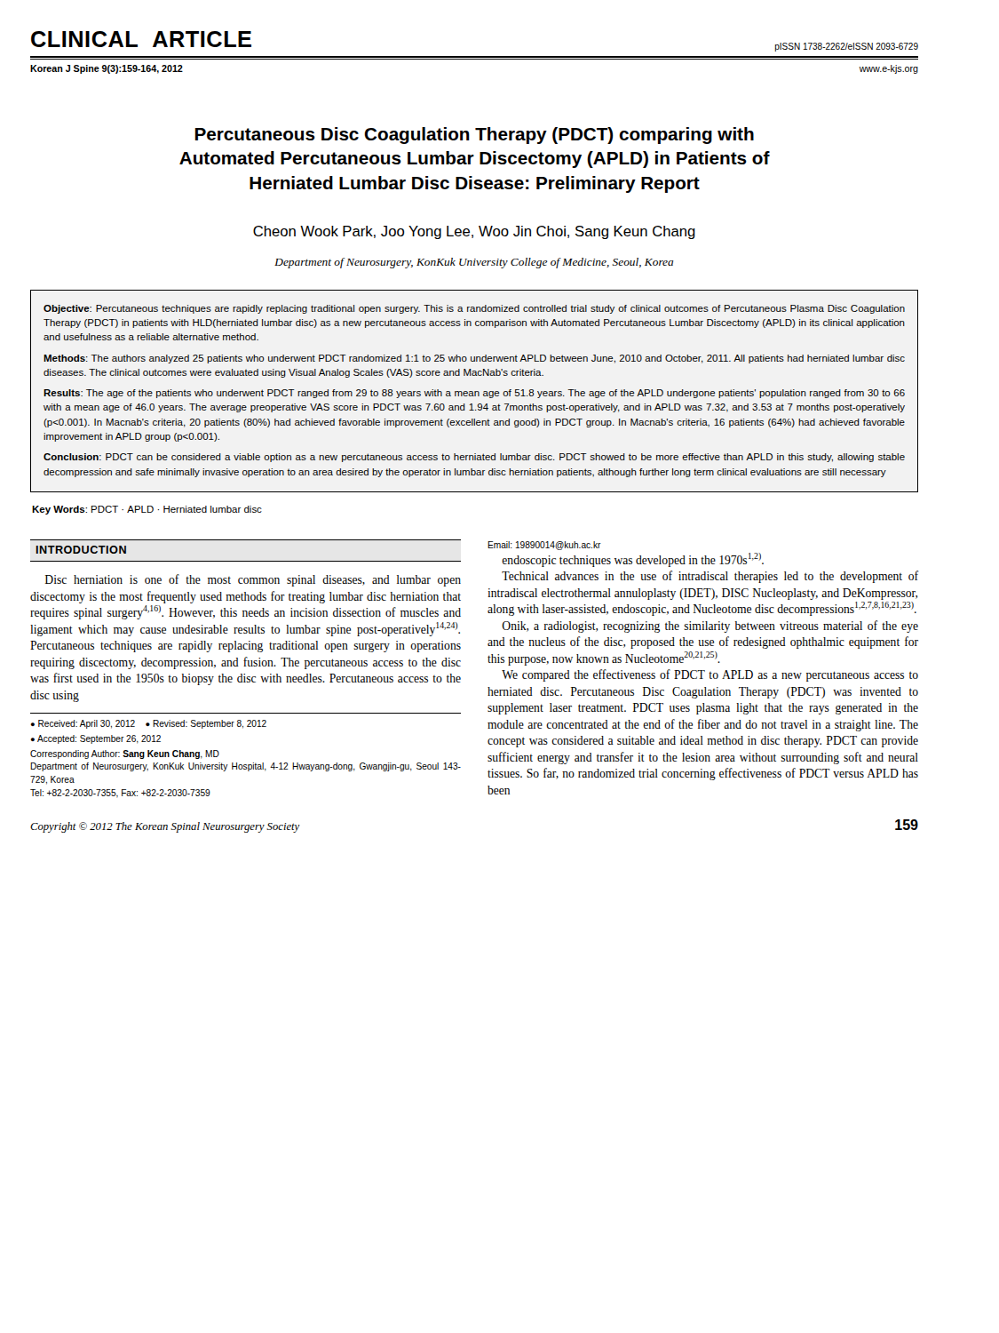CLINICAL ARTICLE
pISSN 1738-2262/eISSN 2093-6729
Korean J Spine 9(3):159-164, 2012
www.e-kjs.org
Percutaneous Disc Coagulation Therapy (PDCT) comparing with
Automated Percutaneous Lumbar Discectomy (APLD) in Patients of
Herniated Lumbar Disc Disease: Preliminary Report
Cheon Wook Park, Joo Yong Lee, Woo Jin Choi, Sang Keun Chang
Department of Neurosurgery, KonKuk University College of Medicine, Seoul, Korea
Objective: Percutaneous techniques are rapidly replacing traditional open surgery. This is a randomized controlled trial study of clinical outcomes of Percutaneous Plasma Disc Coagulation Therapy (PDCT) in patients with HLD(herniated lumbar disc) as a new percutaneous access in comparison with Automated Percutaneous Lumbar Discectomy (APLD) in its clinical application and usefulness as a reliable alternative method.
Methods: The authors analyzed 25 patients who underwent PDCT randomized 1:1 to 25 who underwent APLD between June, 2010 and October, 2011. All patients had herniated lumbar disc diseases. The clinical outcomes were evaluated using Visual Analog Scales (VAS) score and MacNab's criteria.
Results: The age of the patients who underwent PDCT ranged from 29 to 88 years with a mean age of 51.8 years. The age of the APLD undergone patients' population ranged from 30 to 66 with a mean age of 46.0 years. The average preoperative VAS score in PDCT was 7.60 and 1.94 at 7months post-operatively, and in APLD was 7.32, and 3.53 at 7 months post-operatively (p<0.001). In Macnab's criteria, 20 patients (80%) had achieved favorable improvement (excellent and good) in PDCT group. In Macnab's criteria, 16 patients (64%) had achieved favorable improvement in APLD group (p<0.001).
Conclusion: PDCT can be considered a viable option as a new percutaneous access to herniated lumbar disc. PDCT showed to be more effective than APLD in this study, allowing stable decompression and safe minimally invasive operation to an area desired by the operator in lumbar disc herniation patients, although further long term clinical evaluations are still necessary
Key Words: PDCT · APLD · Herniated lumbar disc
INTRODUCTION
Disc herniation is one of the most common spinal diseases, and lumbar open discectomy is the most frequently used methods for treating lumbar disc herniation that requires spinal surgery4,16). However, this needs an incision dissection of muscles and ligament which may cause undesirable results to lumbar spine post-operatively14,24). Percutaneous techniques are rapidly replacing traditional open surgery in operations requiring discectomy, decompression, and fusion. The percutaneous access to the disc was first used in the 1950s to biopsy the disc with needles. Percutaneous access to the disc using
● Received: April 30, 2012 ● Revised: September 8, 2012
● Accepted: September 26, 2012
Corresponding Author: Sang Keun Chang, MD
Department of Neurosurgery, KonKuk University Hospital, 4-12 Hwayang-dong, Gwangjin-gu, Seoul 143-729, Korea
Tel: +82-2-2030-7355, Fax: +82-2-2030-7359
Email: 19890014@kuh.ac.kr
endoscopic techniques was developed in the 1970s1,2).
Technical advances in the use of intradiscal therapies led to the development of intradiscal electrothermal annuloplasty (IDET), DISC Nucleoplasty, and DeKompressor, along with laser-assisted, endoscopic, and Nucleotome disc decompressions1,2,7,8,16,21,23).
Onik, a radiologist, recognizing the similarity between vitreous material of the eye and the nucleus of the disc, proposed the use of redesigned ophthalmic equipment for this purpose, now known as Nucleotome20,21,25).
We compared the effectiveness of PDCT to APLD as a new percutaneous access to herniated disc. Percutaneous Disc Coagulation Therapy (PDCT) was invented to supplement laser treatment. PDCT uses plasma light that the rays generated in the module are concentrated at the end of the fiber and do not travel in a straight line. The concept was considered a suitable and ideal method in disc therapy. PDCT can provide sufficient energy and transfer it to the lesion area without surrounding soft and neural tissues. So far, no randomized trial concerning effectiveness of PDCT versus APLD has been
Copyright © 2012 The Korean Spinal Neurosurgery Society
159